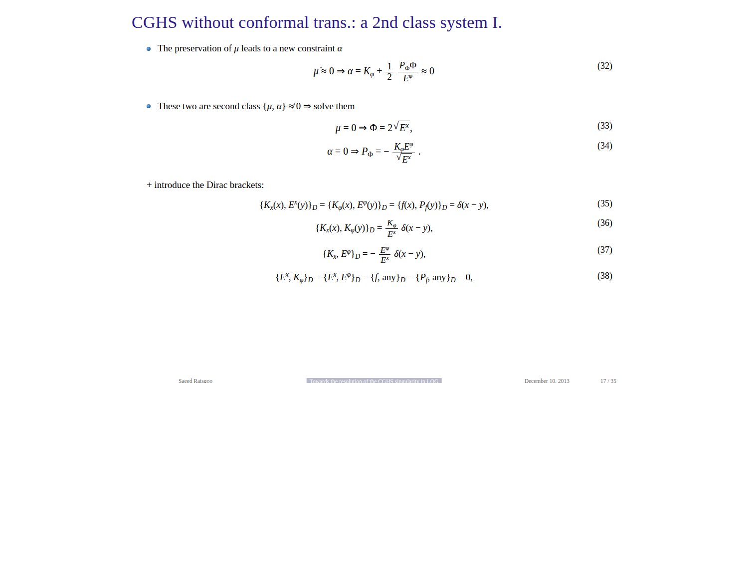CGHS without conformal trans.: a 2nd class system I.
The preservation of μ leads to a new constraint α
μ̇ ≈ 0 ⇒ α = Kφ + 12 PΦΦ Eφ ≈ 0 (32)
These two are second class {μ, α} ≉ 0 ⇒ solve them
μ = 0 ⇒ Φ = 2Ex, (33)
α = 0 ⇒ PΦ = − KφEφ Ex . (34)
+ introduce the Dirac brackets:
{Kx(x), Ex(y)}D = {Kφ(x), Eφ(y)}D = {f(x), Pf(y)}D = δ(x − y), (35)
{Kx(x), Kφ(y)}D = Kφ Ex δ(x − y), (36)
{Kx, Eφ}D = − Eφ Ex δ(x − y), (37)
{Ex, Kφ}D = {Ex, Eφ}D = {f, any}D = {Pf, any}D = 0, (38)
Saeed Ratsgoo Towards the resolution of the CGHS singularity in LQG December 10, 2013 17 / 35